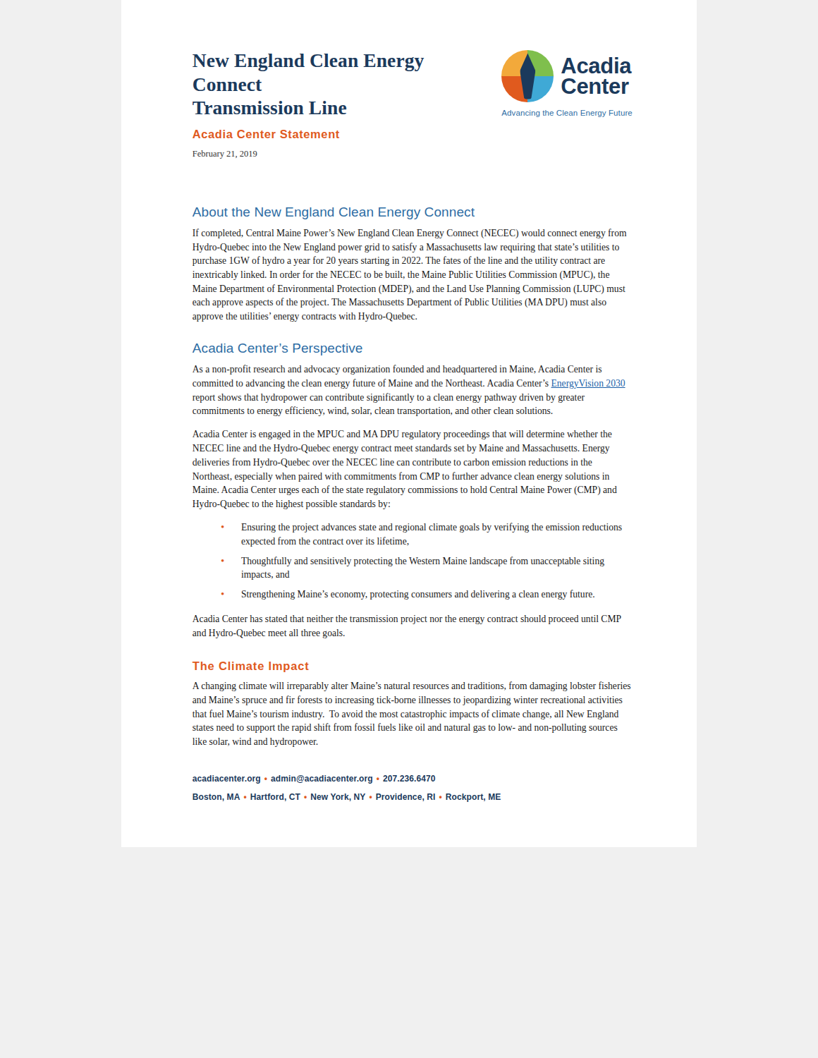New England Clean Energy Connect
Transmission Line
Acadia Center Statement
February 21, 2019
Acadia Center
Advancing the Clean Energy Future
About the New England Clean Energy Connect
If completed, Central Maine Power’s New England Clean Energy Connect (NECEC) would connect energy from Hydro-Quebec into the New England power grid to satisfy a Massachusetts law requiring that state’s utilities to purchase 1GW of hydro a year for 20 years starting in 2022. The fates of the line and the utility contract are inextricably linked. In order for the NECEC to be built, the Maine Public Utilities Commission (MPUC), the Maine Department of Environmental Protection (MDEP), and the Land Use Planning Commission (LUPC) must each approve aspects of the project. The Massachusetts Department of Public Utilities (MA DPU) must also approve the utilities’ energy contracts with Hydro-Quebec.
Acadia Center’s Perspective
As a non-profit research and advocacy organization founded and headquartered in Maine, Acadia Center is committed to advancing the clean energy future of Maine and the Northeast. Acadia Center’s EnergyVision 2030 report shows that hydropower can contribute significantly to a clean energy pathway driven by greater commitments to energy efficiency, wind, solar, clean transportation, and other clean solutions.
Acadia Center is engaged in the MPUC and MA DPU regulatory proceedings that will determine whether the NECEC line and the Hydro-Quebec energy contract meet standards set by Maine and Massachusetts. Energy deliveries from Hydro-Quebec over the NECEC line can contribute to carbon emission reductions in the Northeast, especially when paired with commitments from CMP to further advance clean energy solutions in Maine. Acadia Center urges each of the state regulatory commissions to hold Central Maine Power (CMP) and Hydro-Quebec to the highest possible standards by:
Ensuring the project advances state and regional climate goals by verifying the emission reductions expected from the contract over its lifetime,
Thoughtfully and sensitively protecting the Western Maine landscape from unacceptable siting impacts, and
Strengthening Maine’s economy, protecting consumers and delivering a clean energy future.
Acadia Center has stated that neither the transmission project nor the energy contract should proceed until CMP and Hydro-Quebec meet all three goals.
The Climate Impact
A changing climate will irreparably alter Maine’s natural resources and traditions, from damaging lobster fisheries and Maine’s spruce and fir forests to increasing tick-borne illnesses to jeopardizing winter recreational activities that fuel Maine’s tourism industry. To avoid the most catastrophic impacts of climate change, all New England states need to support the rapid shift from fossil fuels like oil and natural gas to low- and non-polluting sources like solar, wind and hydropower.
acadiacenter.org•admin@acadiacenter.org•207.236.6470
Boston, MA•Hartford, CT•New York, NY•Providence, RI•Rockport, ME